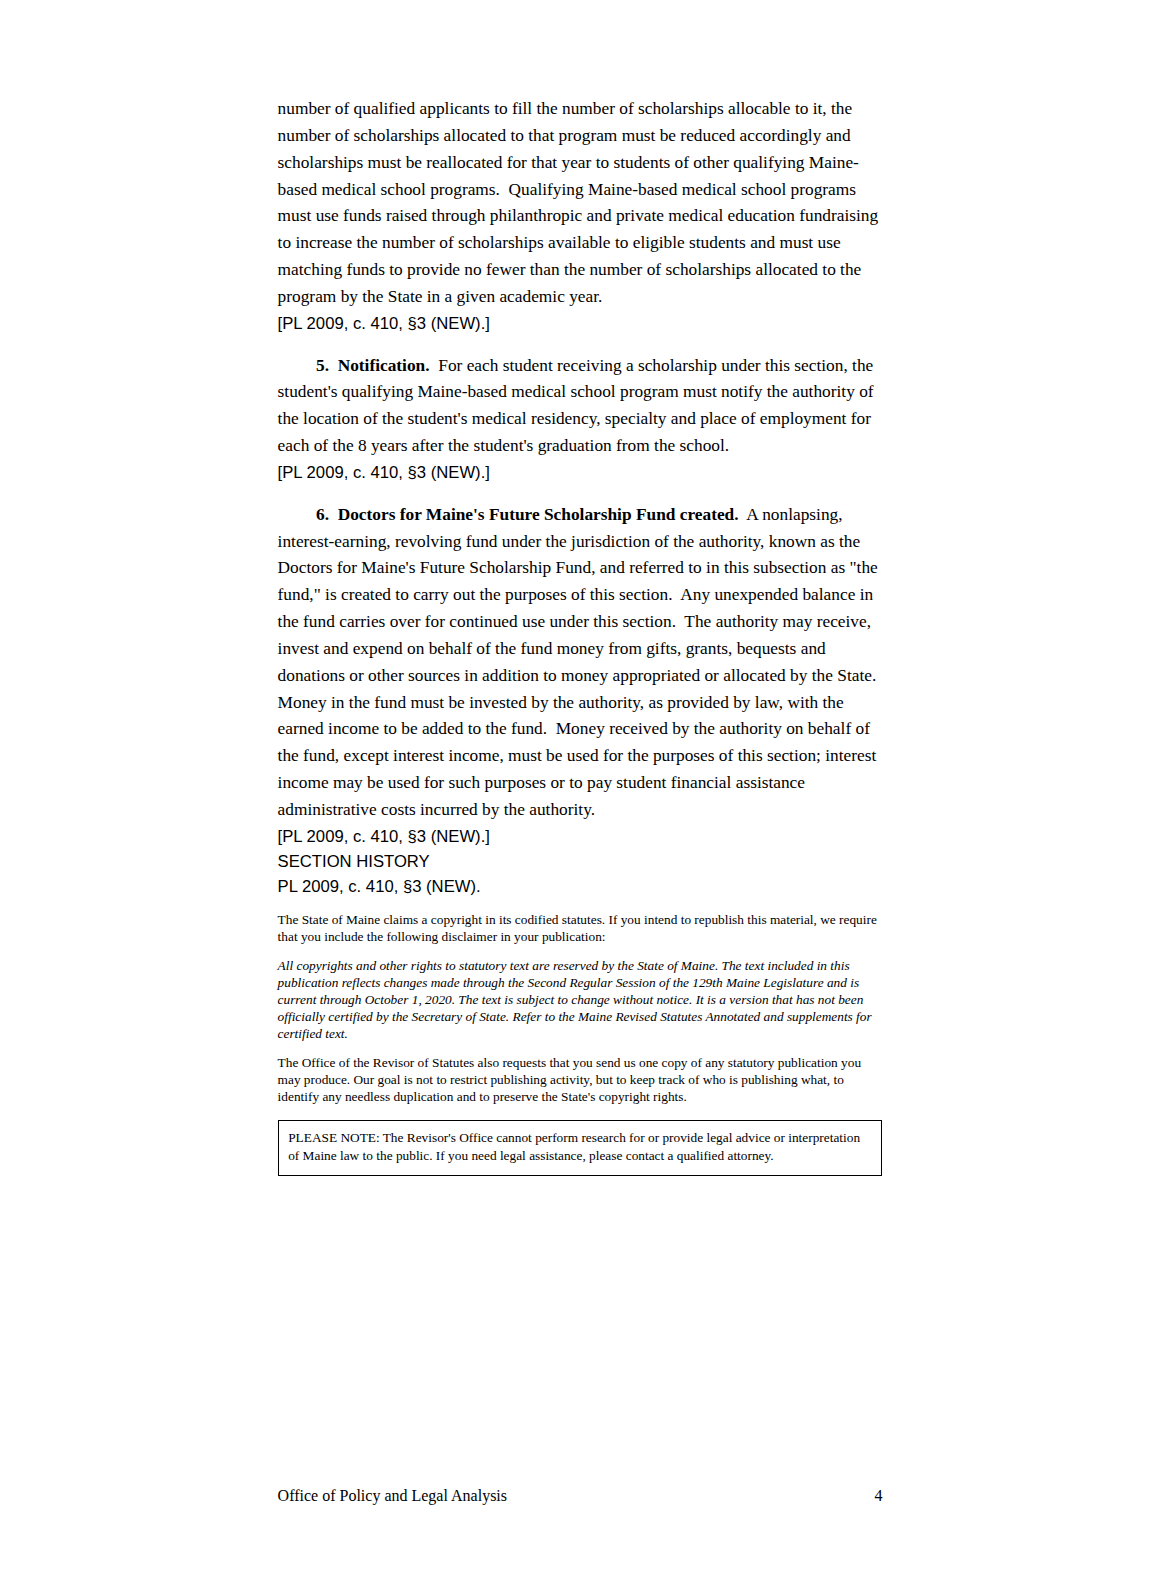number of qualified applicants to fill the number of scholarships allocable to it, the number of scholarships allocated to that program must be reduced accordingly and scholarships must be reallocated for that year to students of other qualifying Maine-based medical school programs. Qualifying Maine-based medical school programs must use funds raised through philanthropic and private medical education fundraising to increase the number of scholarships available to eligible students and must use matching funds to provide no fewer than the number of scholarships allocated to the program by the State in a given academic year.
[PL 2009, c. 410, §3 (NEW).]
5. Notification. For each student receiving a scholarship under this section, the student's qualifying Maine-based medical school program must notify the authority of the location of the student's medical residency, specialty and place of employment for each of the 8 years after the student's graduation from the school.
[PL 2009, c. 410, §3 (NEW).]
6. Doctors for Maine's Future Scholarship Fund created. A nonlapsing, interest-earning, revolving fund under the jurisdiction of the authority, known as the Doctors for Maine's Future Scholarship Fund, and referred to in this subsection as "the fund," is created to carry out the purposes of this section. Any unexpended balance in the fund carries over for continued use under this section. The authority may receive, invest and expend on behalf of the fund money from gifts, grants, bequests and donations or other sources in addition to money appropriated or allocated by the State. Money in the fund must be invested by the authority, as provided by law, with the earned income to be added to the fund. Money received by the authority on behalf of the fund, except interest income, must be used for the purposes of this section; interest income may be used for such purposes or to pay student financial assistance administrative costs incurred by the authority.
[PL 2009, c. 410, §3 (NEW).]
SECTION HISTORY
PL 2009, c. 410, §3 (NEW).
The State of Maine claims a copyright in its codified statutes. If you intend to republish this material, we require that you include the following disclaimer in your publication:
All copyrights and other rights to statutory text are reserved by the State of Maine. The text included in this publication reflects changes made through the Second Regular Session of the 129th Maine Legislature and is current through October 1, 2020. The text is subject to change without notice. It is a version that has not been officially certified by the Secretary of State. Refer to the Maine Revised Statutes Annotated and supplements for certified text.
The Office of the Revisor of Statutes also requests that you send us one copy of any statutory publication you may produce. Our goal is not to restrict publishing activity, but to keep track of who is publishing what, to identify any needless duplication and to preserve the State's copyright rights.
PLEASE NOTE: The Revisor's Office cannot perform research for or provide legal advice or interpretation of Maine law to the public. If you need legal assistance, please contact a qualified attorney.
Office of Policy and Legal Analysis
4